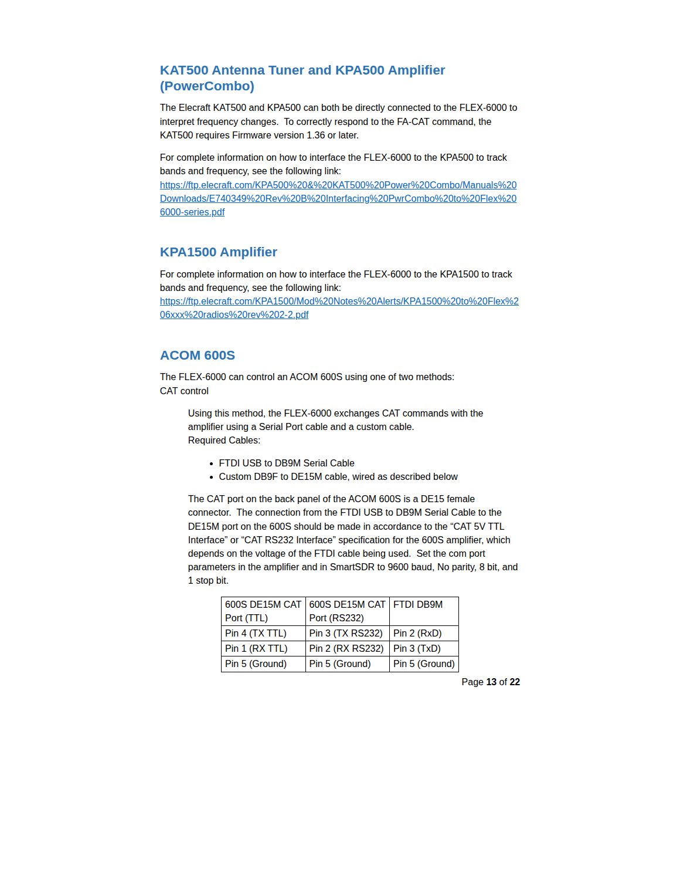KAT500 Antenna Tuner and KPA500 Amplifier (PowerCombo)
The Elecraft KAT500 and KPA500 can both be directly connected to the FLEX-6000 to interpret frequency changes. To correctly respond to the FA-CAT command, the KAT500 requires Firmware version 1.36 or later.
For complete information on how to interface the FLEX-6000 to the KPA500 to track bands and frequency, see the following link:
https://ftp.elecraft.com/KPA500%20&%20KAT500%20Power%20Combo/Manuals%20Downloads/E740349%20Rev%20B%20Interfacing%20PwrCombo%20to%20Flex%206000-series.pdf
KPA1500 Amplifier
For complete information on how to interface the FLEX-6000 to the KPA1500 to track bands and frequency, see the following link:
https://ftp.elecraft.com/KPA1500/Mod%20Notes%20Alerts/KPA1500%20to%20Flex%206xxx%20radios%20rev%202-2.pdf
ACOM 600S
The FLEX-6000 can control an ACOM 600S using one of two methods:
CAT control
Using this method, the FLEX-6000 exchanges CAT commands with the amplifier using a Serial Port cable and a custom cable.
Required Cables:
FTDI USB to DB9M Serial Cable
Custom DB9F to DE15M cable, wired as described below
The CAT port on the back panel of the ACOM 600S is a DE15 female connector. The connection from the FTDI USB to DB9M Serial Cable to the DE15M port on the 600S should be made in accordance to the “CAT 5V TTL Interface” or “CAT RS232 Interface” specification for the 600S amplifier, which depends on the voltage of the FTDI cable being used. Set the com port parameters in the amplifier and in SmartSDR to 9600 baud, No parity, 8 bit, and 1 stop bit.
| 600S DE15M CAT Port (TTL) | 600S DE15M CAT Port (RS232) | FTDI DB9M |
| Pin 4 (TX TTL) | Pin 3 (TX RS232) | Pin 2 (RxD) |
| Pin 1 (RX TTL) | Pin 2 (RX RS232) | Pin 3 (TxD) |
| Pin 5 (Ground) | Pin 5 (Ground) | Pin 5 (Ground) |
Page 13 of 22